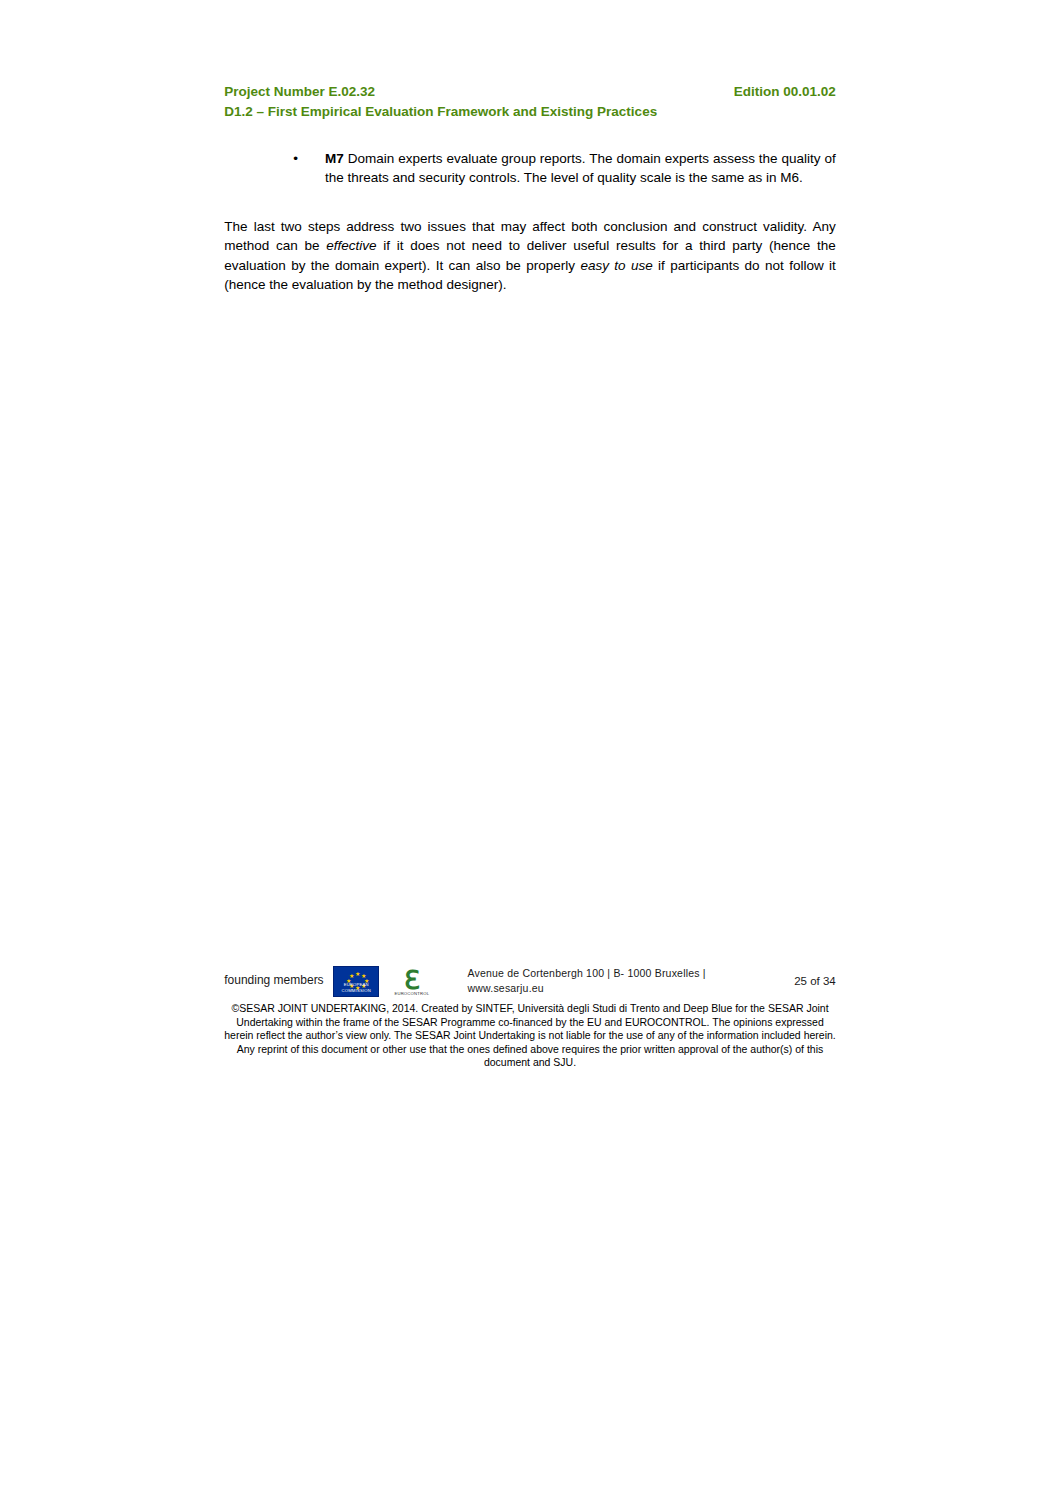Project Number E.02.32 Edition 00.01.02
D1.2 – First Empirical Evaluation Framework and Existing Practices
M7 Domain experts evaluate group reports. The domain experts assess the quality of the threats and security controls. The level of quality scale is the same as in M6.
The last two steps address two issues that may affect both conclusion and construct validity. Any method can be effective if it does not need to deliver useful results for a third party (hence the evaluation by the domain expert). It can also be properly easy to use if participants do not follow it (hence the evaluation by the method designer).
founding members
★ ★ ★ ★ ★ ★ ★ ★
EUROPEAN COMMISSION
ℇ EUROCONTROL
Avenue de Cortenbergh 100 | B- 1000 Bruxelles | www.sesarju.eu
25 of 34
©SESAR JOINT UNDERTAKING, 2014. Created by SINTEF, Università degli Studi di Trento and Deep Blue for the SESAR Joint Undertaking within the frame of the SESAR Programme co-financed by the EU and EUROCONTROL. The opinions expressed herein reflect the author’s view only. The SESAR Joint Undertaking is not liable for the use of any of the information included herein. Any reprint of this document or other use that the ones defined above requires the prior written approval of the author(s) of this document and SJU.